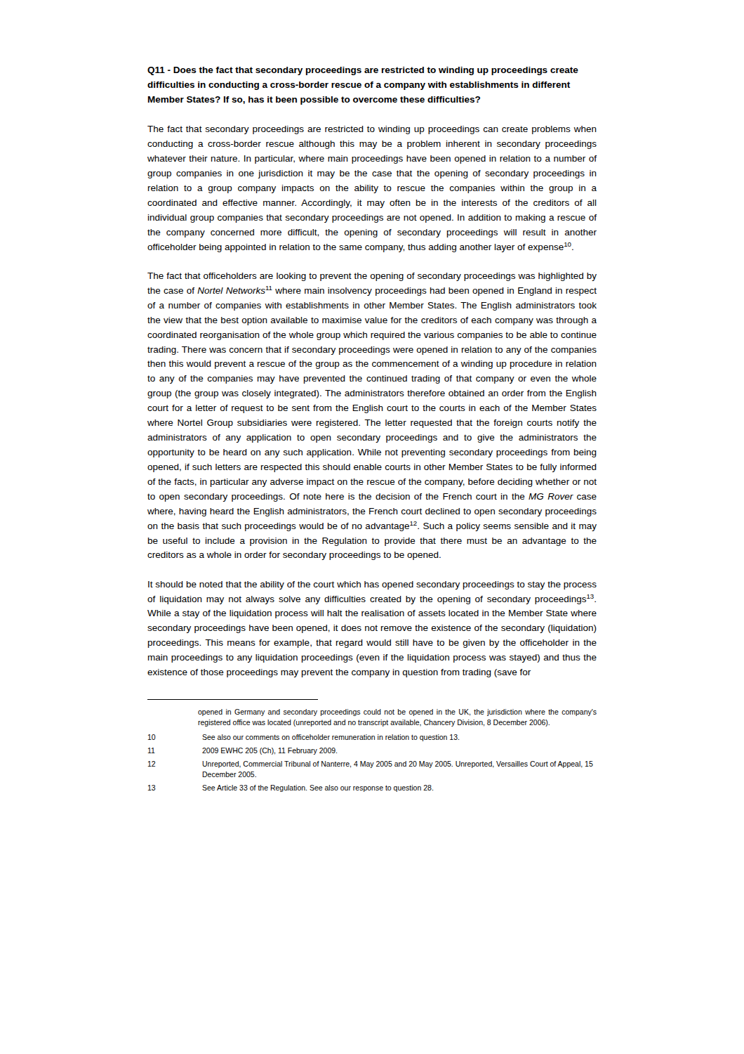Q11 - Does the fact that secondary proceedings are restricted to winding up proceedings create difficulties in conducting a cross-border rescue of a company with establishments in different Member States? If so, has it been possible to overcome these difficulties?
The fact that secondary proceedings are restricted to winding up proceedings can create problems when conducting a cross-border rescue although this may be a problem inherent in secondary proceedings whatever their nature. In particular, where main proceedings have been opened in relation to a number of group companies in one jurisdiction it may be the case that the opening of secondary proceedings in relation to a group company impacts on the ability to rescue the companies within the group in a coordinated and effective manner. Accordingly, it may often be in the interests of the creditors of all individual group companies that secondary proceedings are not opened. In addition to making a rescue of the company concerned more difficult, the opening of secondary proceedings will result in another officeholder being appointed in relation to the same company, thus adding another layer of expense10.
The fact that officeholders are looking to prevent the opening of secondary proceedings was highlighted by the case of Nortel Networks11 where main insolvency proceedings had been opened in England in respect of a number of companies with establishments in other Member States. The English administrators took the view that the best option available to maximise value for the creditors of each company was through a coordinated reorganisation of the whole group which required the various companies to be able to continue trading. There was concern that if secondary proceedings were opened in relation to any of the companies then this would prevent a rescue of the group as the commencement of a winding up procedure in relation to any of the companies may have prevented the continued trading of that company or even the whole group (the group was closely integrated). The administrators therefore obtained an order from the English court for a letter of request to be sent from the English court to the courts in each of the Member States where Nortel Group subsidiaries were registered. The letter requested that the foreign courts notify the administrators of any application to open secondary proceedings and to give the administrators the opportunity to be heard on any such application. While not preventing secondary proceedings from being opened, if such letters are respected this should enable courts in other Member States to be fully informed of the facts, in particular any adverse impact on the rescue of the company, before deciding whether or not to open secondary proceedings. Of note here is the decision of the French court in the MG Rover case where, having heard the English administrators, the French court declined to open secondary proceedings on the basis that such proceedings would be of no advantage12. Such a policy seems sensible and it may be useful to include a provision in the Regulation to provide that there must be an advantage to the creditors as a whole in order for secondary proceedings to be opened.
It should be noted that the ability of the court which has opened secondary proceedings to stay the process of liquidation may not always solve any difficulties created by the opening of secondary proceedings13. While a stay of the liquidation process will halt the realisation of assets located in the Member State where secondary proceedings have been opened, it does not remove the existence of the secondary (liquidation) proceedings. This means for example, that regard would still have to be given by the officeholder in the main proceedings to any liquidation proceedings (even if the liquidation process was stayed) and thus the existence of those proceedings may prevent the company in question from trading (save for
opened in Germany and secondary proceedings could not be opened in the UK, the jurisdiction where the company's registered office was located (unreported and no transcript available, Chancery Division, 8 December 2006).
| 10 | See also our comments on officeholder remuneration in relation to question 13. |
| 11 | 2009 EWHC 205 (Ch), 11 February 2009. |
| 12 | Unreported, Commercial Tribunal of Nanterre, 4 May 2005 and 20 May 2005. Unreported, Versailles Court of Appeal, 15 December 2005. |
| 13 | See Article 33 of the Regulation. See also our response to question 28. |